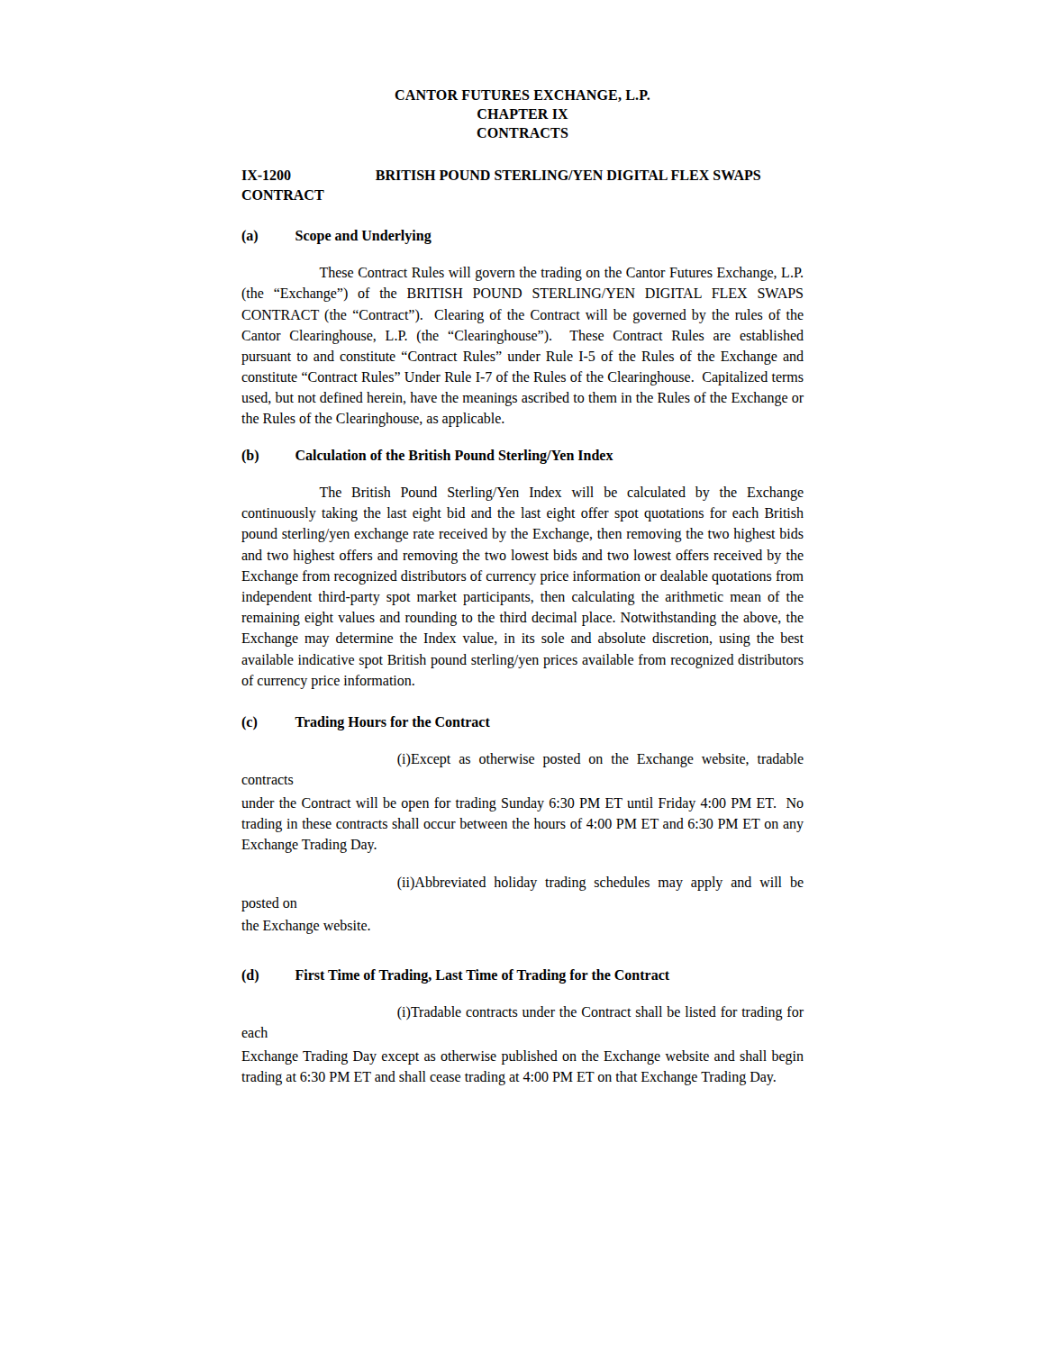CANTOR FUTURES EXCHANGE, L.P.
CHAPTER IX
CONTRACTS
IX-1200 BRITISH POUND STERLING/YEN DIGITAL FLEX SWAPS CONTRACT
(a) Scope and Underlying
These Contract Rules will govern the trading on the Cantor Futures Exchange, L.P. (the “Exchange”) of the BRITISH POUND STERLING/YEN DIGITAL FLEX SWAPS CONTRACT (the “Contract”). Clearing of the Contract will be governed by the rules of the Cantor Clearinghouse, L.P. (the “Clearinghouse”). These Contract Rules are established pursuant to and constitute “Contract Rules” under Rule I-5 of the Rules of the Exchange and constitute “Contract Rules” Under Rule I-7 of the Rules of the Clearinghouse. Capitalized terms used, but not defined herein, have the meanings ascribed to them in the Rules of the Exchange or the Rules of the Clearinghouse, as applicable.
(b) Calculation of the British Pound Sterling/Yen Index
The British Pound Sterling/Yen Index will be calculated by the Exchange continuously taking the last eight bid and the last eight offer spot quotations for each British pound sterling/yen exchange rate received by the Exchange, then removing the two highest bids and two highest offers and removing the two lowest bids and two lowest offers received by the Exchange from recognized distributors of currency price information or dealable quotations from independent third-party spot market participants, then calculating the arithmetic mean of the remaining eight values and rounding to the third decimal place. Notwithstanding the above, the Exchange may determine the Index value, in its sole and absolute discretion, using the best available indicative spot British pound sterling/yen prices available from recognized distributors of currency price information.
(c) Trading Hours for the Contract
(i) Except as otherwise posted on the Exchange website, tradable contracts
under the Contract will be open for trading Sunday 6:30 PM ET until Friday 4:00 PM ET. No trading in these contracts shall occur between the hours of 4:00 PM ET and 6:30 PM ET on any Exchange Trading Day.
(ii) Abbreviated holiday trading schedules may apply and will be posted on
the Exchange website.
(d) First Time of Trading, Last Time of Trading for the Contract
(i) Tradable contracts under the Contract shall be listed for trading for each
Exchange Trading Day except as otherwise published on the Exchange website and shall begin trading at 6:30 PM ET and shall cease trading at 4:00 PM ET on that Exchange Trading Day.